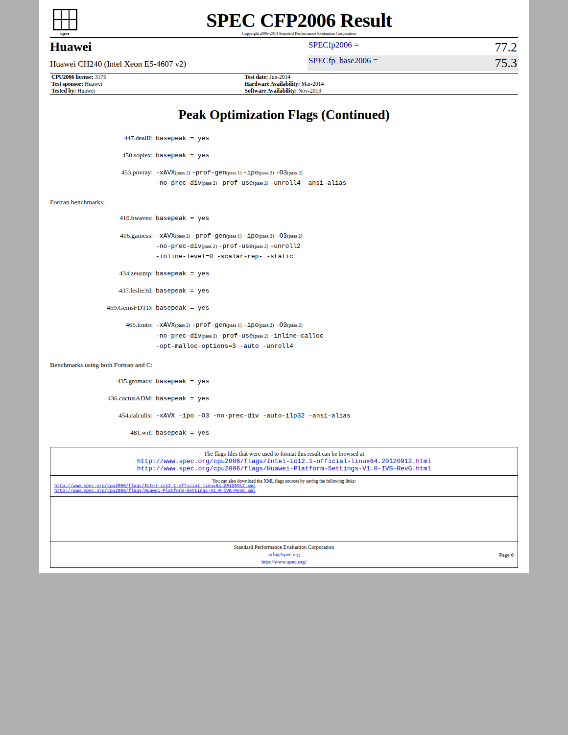spec
SPEC CFP2006 Result
Copyright 2006-2014 Standard Performance Evaluation Corporation
| Huawei Huawei CH240 (Intel Xeon E5-4607 v2) | / SPECfp2006 = / 77.2 / / SPECfp_base2006 = / 75.3 / |
| CPU2006 license: 3175 | Test date: Jun-2014 |
| Test sponsor: Huawei | Hardware Availability: Mar-2014 |
| Tested by: Huawei | Software Availability: Nov-2013 |
Peak Optimization Flags (Continued)
447.dealII:
basepeak = yes
450.soplex:
basepeak = yes
453.povray:
-xAVX(pass 2) -prof-gen(pass 1) -ipo(pass 2) -O3(pass 2)
-no-prec-div(pass 2) -prof-use(pass 2) -unroll4 -ansi-alias
Fortran benchmarks:
410.bwaves:
basepeak = yes
416.gamess:
-xAVX(pass 2) -prof-gen(pass 1) -ipo(pass 2) -O3(pass 2)
-no-prec-div(pass 2) -prof-use(pass 2) -unroll2
-inline-level=0 -scalar-rep- -static
434.zeusmp:
basepeak = yes
437.leslie3d:
basepeak = yes
459.GemsFDTD:
basepeak = yes
465.tonto:
-xAVX(pass 2) -prof-gen(pass 1) -ipo(pass 2) -O3(pass 2)
-no-prec-div(pass 2) -prof-use(pass 2) -inline-calloc
-opt-malloc-options=3 -auto -unroll4
Benchmarks using both Fortran and C:
435.gromacs:
basepeak = yes
436.cactusADM:
basepeak = yes
454.calculix:
-xAVX -ipo -O3 -no-prec-div -auto-ilp32 -ansi-alias
481.wrf:
basepeak = yes
The flags files that were used to format this result can be browsed at
http://www.spec.org/cpu2006/flags/Intel-ic12.1-official-linux64.20120912.html http://www.spec.org/cpu2006/flags/Huawei-Platform-Settings-V1.0-IVB-RevG.html
You can also download the XML flags sources by saving the following links:
http://www.spec.org/cpu2006/flags/Intel-ic12.1-official-linux64.20120912.xml http://www.spec.org/cpu2006/flags/Huawei-Platform-Settings-V1.0-IVB-RevG.xml
Standard Performance Evaluation Corporation
info@spec.org
http://www.spec.org/ Page 6